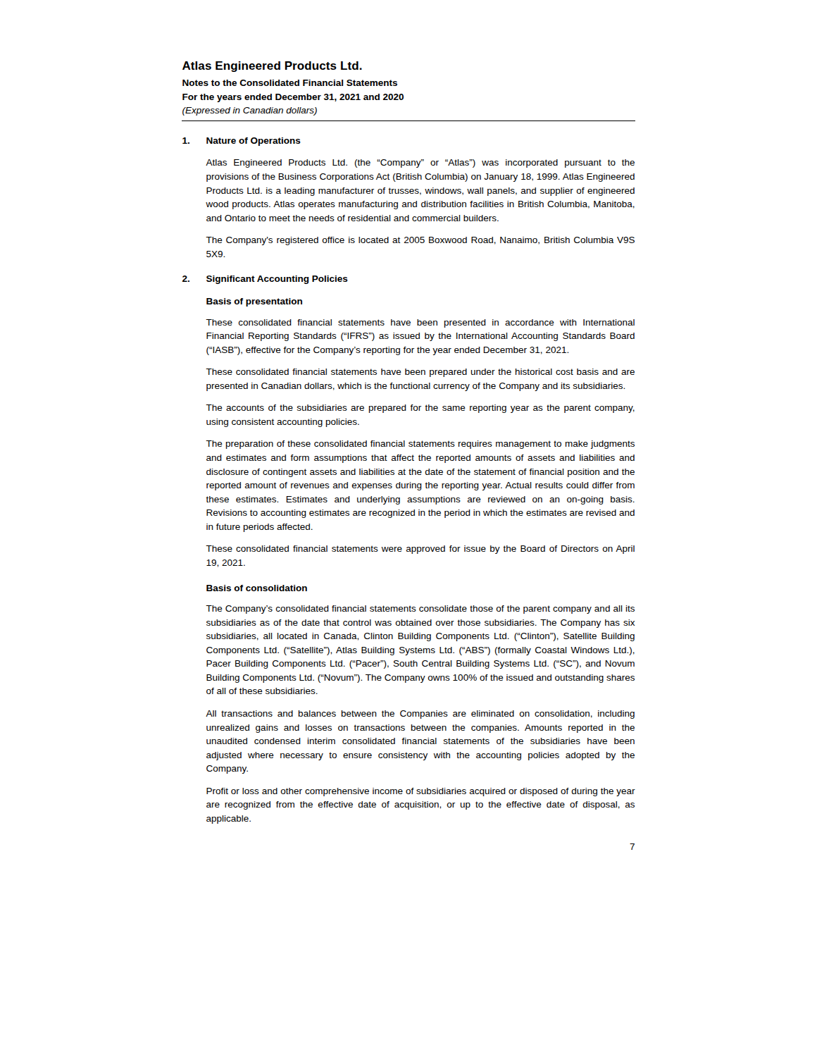Atlas Engineered Products Ltd.
Notes to the Consolidated Financial Statements
For the years ended December 31, 2021 and 2020
(Expressed in Canadian dollars)
Nature of Operations
Atlas Engineered Products Ltd. (the “Company” or “Atlas”) was incorporated pursuant to the provisions of the Business Corporations Act (British Columbia) on January 18, 1999. Atlas Engineered Products Ltd. is a leading manufacturer of trusses, windows, wall panels, and supplier of engineered wood products. Atlas operates manufacturing and distribution facilities in British Columbia, Manitoba, and Ontario to meet the needs of residential and commercial builders.
The Company's registered office is located at 2005 Boxwood Road, Nanaimo, British Columbia V9S 5X9.
Significant Accounting Policies
Basis of presentation
These consolidated financial statements have been presented in accordance with International Financial Reporting Standards (“IFRS”) as issued by the International Accounting Standards Board (“IASB”), effective for the Company’s reporting for the year ended December 31, 2021.
These consolidated financial statements have been prepared under the historical cost basis and are presented in Canadian dollars, which is the functional currency of the Company and its subsidiaries.
The accounts of the subsidiaries are prepared for the same reporting year as the parent company, using consistent accounting policies.
The preparation of these consolidated financial statements requires management to make judgments and estimates and form assumptions that affect the reported amounts of assets and liabilities and disclosure of contingent assets and liabilities at the date of the statement of financial position and the reported amount of revenues and expenses during the reporting year. Actual results could differ from these estimates. Estimates and underlying assumptions are reviewed on an on-going basis. Revisions to accounting estimates are recognized in the period in which the estimates are revised and in future periods affected.
These consolidated financial statements were approved for issue by the Board of Directors on April 19, 2021.
Basis of consolidation
The Company’s consolidated financial statements consolidate those of the parent company and all its subsidiaries as of the date that control was obtained over those subsidiaries. The Company has six subsidiaries, all located in Canada, Clinton Building Components Ltd. (“Clinton”), Satellite Building Components Ltd. (“Satellite”), Atlas Building Systems Ltd. (“ABS”) (formally Coastal Windows Ltd.), Pacer Building Components Ltd. (“Pacer”), South Central Building Systems Ltd. (“SC”), and Novum Building Components Ltd. (“Novum”). The Company owns 100% of the issued and outstanding shares of all of these subsidiaries.
All transactions and balances between the Companies are eliminated on consolidation, including unrealized gains and losses on transactions between the companies. Amounts reported in the unaudited condensed interim consolidated financial statements of the subsidiaries have been adjusted where necessary to ensure consistency with the accounting policies adopted by the Company.
Profit or loss and other comprehensive income of subsidiaries acquired or disposed of during the year are recognized from the effective date of acquisition, or up to the effective date of disposal, as applicable.
7